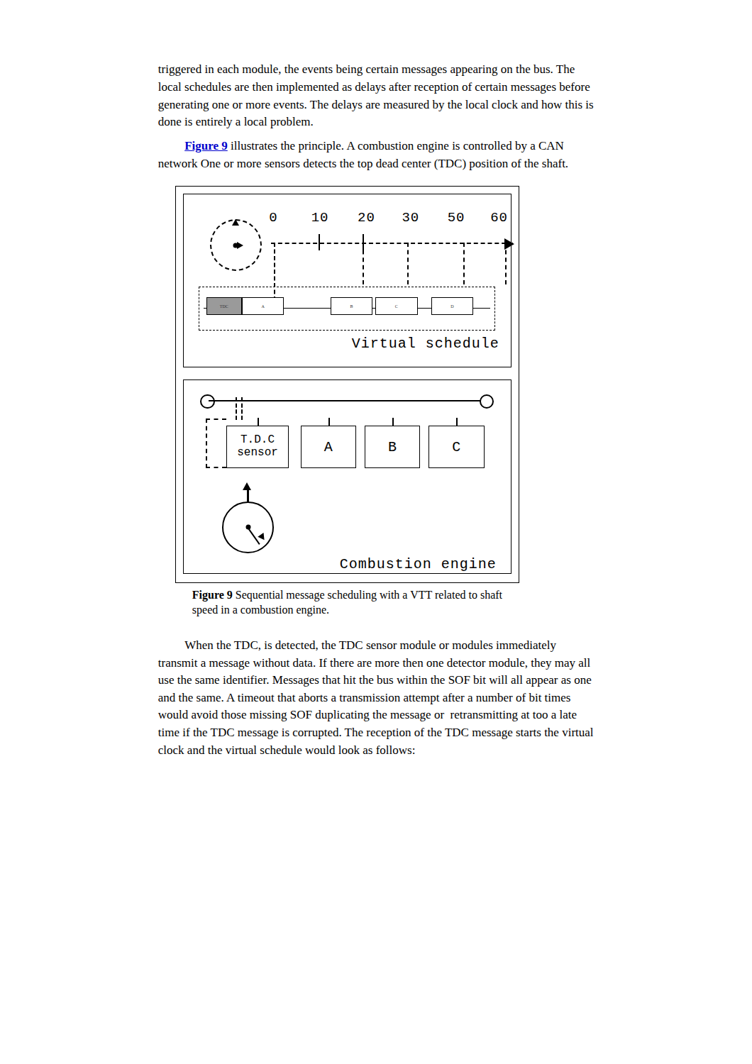triggered in each module, the events being certain messages appearing on the bus. The local schedules are then implemented as delays after reception of certain messages before generating one or more events. The delays are measured by the local clock and how this is done is entirely a local problem.
Figure 9 illustrates the principle. A combustion engine is controlled by a CAN network One or more sensors detects the top dead center (TDC) position of the shaft.
0 10 20 30 50 60
TDC
A
B
C
D
Virtual schedule
T.D.C
sensor
A
B
C
Combustion engine
Figure 9 Sequential message scheduling with a VTT related to shaft speed in a combustion engine.
When the TDC, is detected, the TDC sensor module or modules immediately transmit a message without data. If there are more then one detector module, they may all use the same identifier. Messages that hit the bus within the SOF bit will all appear as one and the same. A timeout that aborts a transmission attempt after a number of bit times would avoid those missing SOF duplicating the message or retransmitting at too a late time if the TDC message is corrupted. The reception of the TDC message starts the virtual clock and the virtual schedule would look as follows: